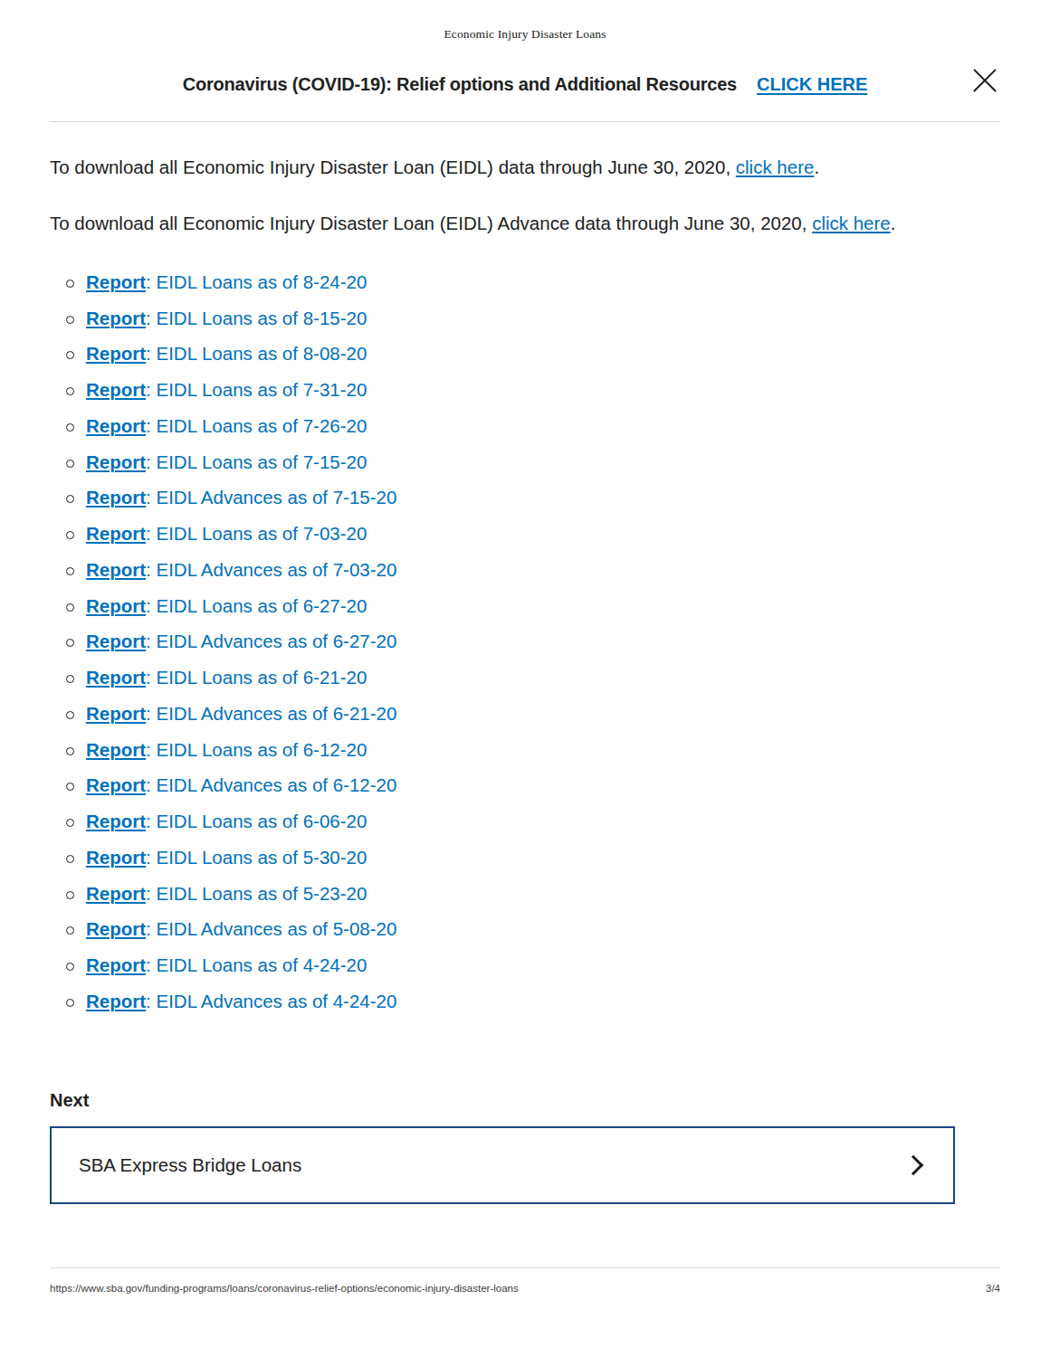Economic Injury Disaster Loans
Coronavirus (COVID-19): Relief options and Additional Resources CLICK HERE
To download all Economic Injury Disaster Loan (EIDL) data through June 30, 2020, click here.
To download all Economic Injury Disaster Loan (EIDL) Advance data through June 30, 2020, click here.
Report: EIDL Loans as of 8-24-20
Report: EIDL Loans as of 8-15-20
Report: EIDL Loans as of 8-08-20
Report: EIDL Loans as of 7-31-20
Report: EIDL Loans as of 7-26-20
Report: EIDL Loans as of 7-15-20
Report: EIDL Advances as of 7-15-20
Report: EIDL Loans as of 7-03-20
Report: EIDL Advances as of 7-03-20
Report: EIDL Loans as of 6-27-20
Report: EIDL Advances as of 6-27-20
Report: EIDL Loans as of 6-21-20
Report: EIDL Advances as of 6-21-20
Report: EIDL Loans as of 6-12-20
Report: EIDL Advances as of 6-12-20
Report: EIDL Loans as of 6-06-20
Report: EIDL Loans as of 5-30-20
Report: EIDL Loans as of 5-23-20
Report: EIDL Advances as of 5-08-20
Report: EIDL Loans as of 4-24-20
Report: EIDL Advances as of 4-24-20
Next
SBA Express Bridge Loans
https://www.sba.gov/funding-programs/loans/coronavirus-relief-options/economic-injury-disaster-loans 3/4